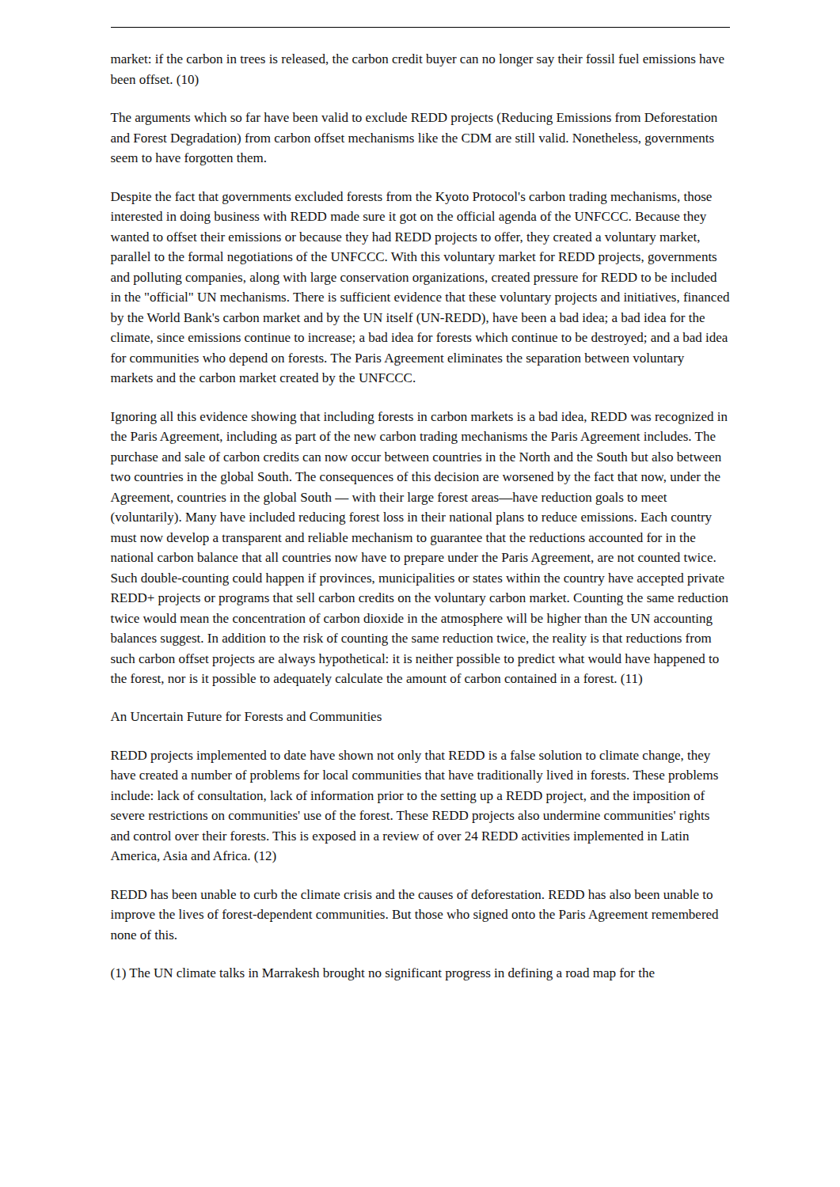market: if the carbon in trees is released, the carbon credit buyer can no longer say their fossil fuel emissions have been offset. (10)
The arguments which so far have been valid to exclude REDD projects (Reducing Emissions from Deforestation and Forest Degradation) from carbon offset mechanisms like the CDM are still valid. Nonetheless, governments seem to have forgotten them.
Despite the fact that governments excluded forests from the Kyoto Protocol's carbon trading mechanisms, those interested in doing business with REDD made sure it got on the official agenda of the UNFCCC. Because they wanted to offset their emissions or because they had REDD projects to offer, they created a voluntary market, parallel to the formal negotiations of the UNFCCC. With this voluntary market for REDD projects, governments and polluting companies, along with large conservation organizations, created pressure for REDD to be included in the "official" UN mechanisms. There is sufficient evidence that these voluntary projects and initiatives, financed by the World Bank's carbon market and by the UN itself (UN-REDD), have been a bad idea; a bad idea for the climate, since emissions continue to increase; a bad idea for forests which continue to be destroyed; and a bad idea for communities who depend on forests. The Paris Agreement eliminates the separation between voluntary markets and the carbon market created by the UNFCCC.
Ignoring all this evidence showing that including forests in carbon markets is a bad idea, REDD was recognized in the Paris Agreement, including as part of the new carbon trading mechanisms the Paris Agreement includes. The purchase and sale of carbon credits can now occur between countries in the North and the South but also between two countries in the global South. The consequences of this decision are worsened by the fact that now, under the Agreement, countries in the global South — with their large forest areas—have reduction goals to meet (voluntarily). Many have included reducing forest loss in their national plans to reduce emissions. Each country must now develop a transparent and reliable mechanism to guarantee that the reductions accounted for in the national carbon balance that all countries now have to prepare under the Paris Agreement, are not counted twice. Such double-counting could happen if provinces, municipalities or states within the country have accepted private REDD+ projects or programs that sell carbon credits on the voluntary carbon market. Counting the same reduction twice would mean the concentration of carbon dioxide in the atmosphere will be higher than the UN accounting balances suggest. In addition to the risk of counting the same reduction twice, the reality is that reductions from such carbon offset projects are always hypothetical: it is neither possible to predict what would have happened to the forest, nor is it possible to adequately calculate the amount of carbon contained in a forest. (11)
An Uncertain Future for Forests and Communities
REDD projects implemented to date have shown not only that REDD is a false solution to climate change, they have created a number of problems for local communities that have traditionally lived in forests. These problems include: lack of consultation, lack of information prior to the setting up a REDD project, and the imposition of severe restrictions on communities' use of the forest. These REDD projects also undermine communities' rights and control over their forests. This is exposed in a review of over 24 REDD activities implemented in Latin America, Asia and Africa. (12)
REDD has been unable to curb the climate crisis and the causes of deforestation. REDD has also been unable to improve the lives of forest-dependent communities. But those who signed onto the Paris Agreement remembered none of this.
(1) The UN climate talks in Marrakesh brought no significant progress in defining a road map for the